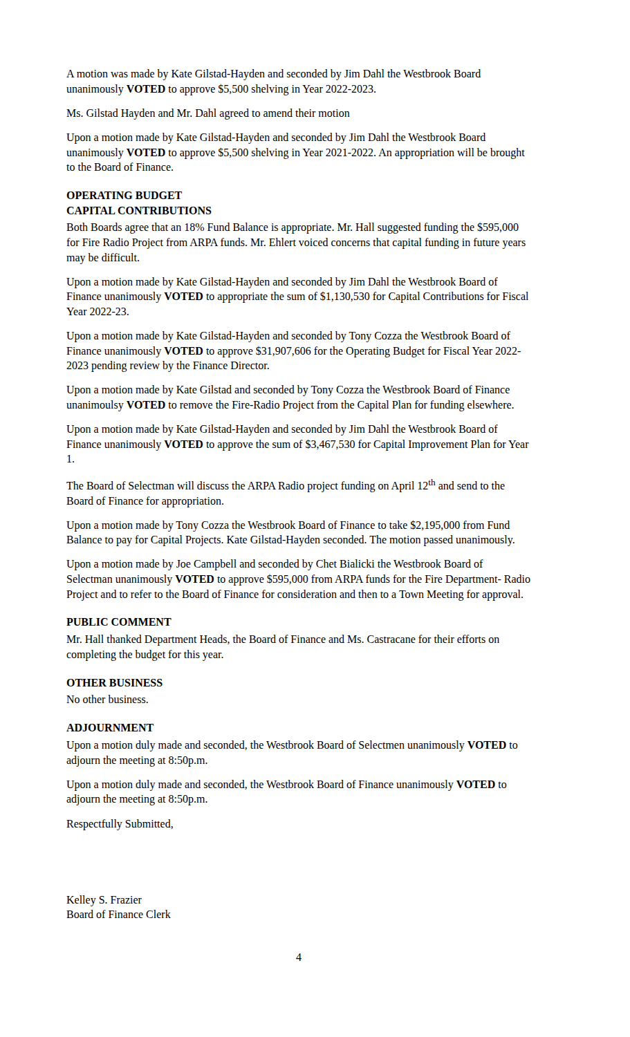A motion was made by Kate Gilstad-Hayden and seconded by Jim Dahl the Westbrook Board unanimously VOTED to approve $5,500 shelving in Year 2022-2023.
Ms. Gilstad Hayden and Mr. Dahl agreed to amend their motion
Upon a motion made by Kate Gilstad-Hayden and seconded by Jim Dahl the Westbrook Board unanimously VOTED to approve $5,500 shelving in Year 2021-2022. An appropriation will be brought to the Board of Finance.
Operating BudgetCapital Contributions
Both Boards agree that an 18% Fund Balance is appropriate. Mr. Hall suggested funding the $595,000 for Fire Radio Project from ARPA funds. Mr. Ehlert voiced concerns that capital funding in future years may be difficult.
Upon a motion made by Kate Gilstad-Hayden and seconded by Jim Dahl the Westbrook Board of Finance unanimously VOTED to appropriate the sum of $1,130,530 for Capital Contributions for Fiscal Year 2022-23.
Upon a motion made by Kate Gilstad-Hayden and seconded by Tony Cozza the Westbrook Board of Finance unanimously VOTED to approve $31,907,606 for the Operating Budget for Fiscal Year 2022-2023 pending review by the Finance Director.
Upon a motion made by Kate Gilstad and seconded by Tony Cozza the Westbrook Board of Finance unanimoulsy VOTED to remove the Fire-Radio Project from the Capital Plan for funding elsewhere.
Upon a motion made by Kate Gilstad-Hayden and seconded by Jim Dahl the Westbrook Board of Finance unanimously VOTED to approve the sum of $3,467,530 for Capital Improvement Plan for Year 1.
The Board of Selectman will discuss the ARPA Radio project funding on April 12th and send to the Board of Finance for appropriation.
Upon a motion made by Tony Cozza the Westbrook Board of Finance to take $2,195,000 from Fund Balance to pay for Capital Projects. Kate Gilstad-Hayden seconded. The motion passed unanimously.
Upon a motion made by Joe Campbell and seconded by Chet Bialicki the Westbrook Board of Selectman unanimously VOTED to approve $595,000 from ARPA funds for the Fire Department- Radio Project and to refer to the Board of Finance for consideration and then to a Town Meeting for approval.
Public Comment
Mr. Hall thanked Department Heads, the Board of Finance and Ms. Castracane for their efforts on completing the budget for this year.
Other Business
No other business.
Adjournment
Upon a motion duly made and seconded, the Westbrook Board of Selectmen unanimously VOTED to adjourn the meeting at 8:50p.m.
Upon a motion duly made and seconded, the Westbrook Board of Finance unanimously VOTED to adjourn the meeting at 8:50p.m.
Respectfully Submitted,
Kelley S. Frazier
Board of Finance Clerk
4